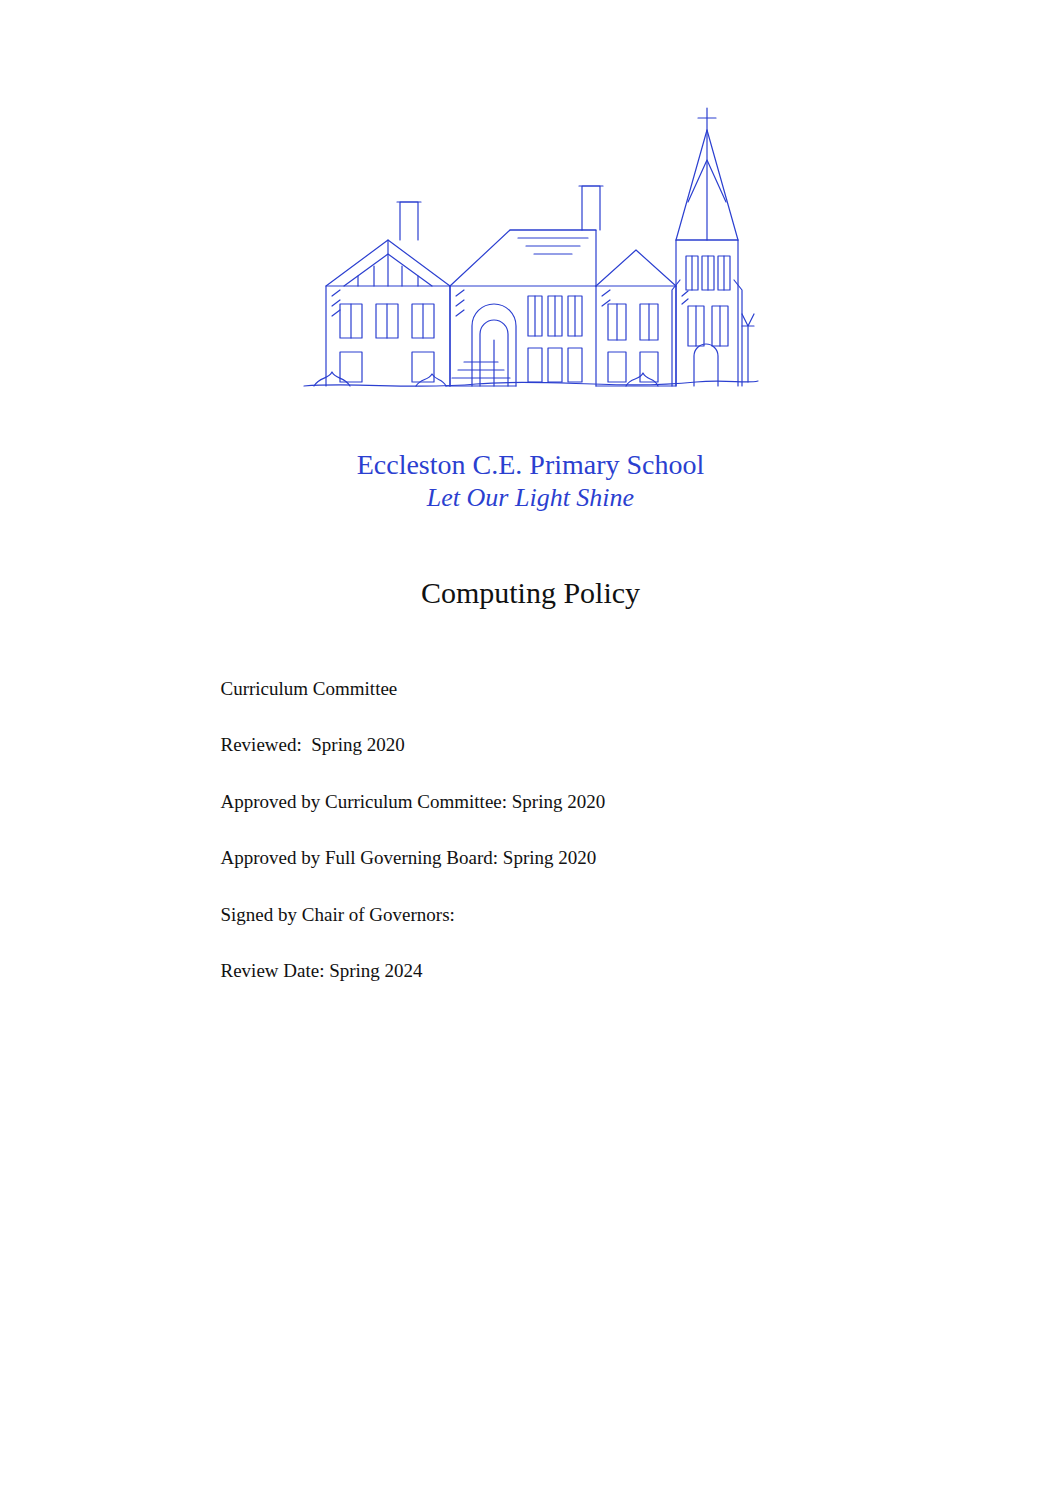Eccleston C.E. Primary School Let Our Light Shine
Computing Policy
Curriculum Committee
Reviewed: Spring 2020
Approved by Curriculum Committee: Spring 2020
Approved by Full Governing Board: Spring 2020
Signed by Chair of Governors:
Review Date: Spring 2024